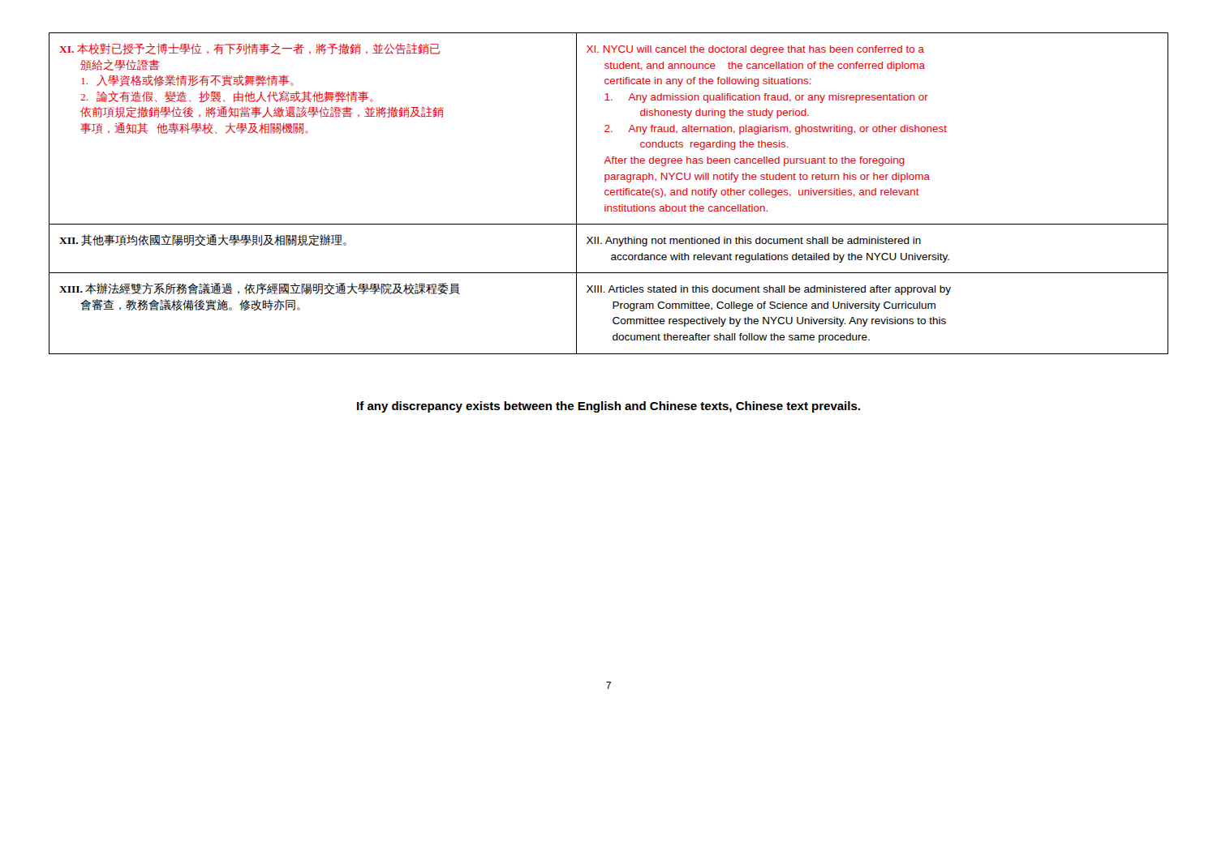| XI. 本校對已授予之博士學位，有下列情事之一者，將予撤銷，並公告註銷已 頒給之學位證書 1. 入學資格或修業情形有不實或舞弊情事。 2. 論文有造假、變造、抄襲、由他人代寫或其他舞弊情事。 依前項規定撤銷學位後，將通知當事人繳還該學位證書，並將撤銷及註銷 事項，通知其 他專科學校、大學及相關機關。 | XI. NYCU will cancel the doctoral degree that has been conferred to a student, and announce the cancellation of the conferred diploma certificate in any of the following situations: 1. Any admission qualification fraud, or any misrepresentation or dishonesty during the study period. 2. Any fraud, alternation, plagiarism, ghostwriting, or other dishonest conducts regarding the thesis. After the degree has been cancelled pursuant to the foregoing paragraph, NYCU will notify the student to return his or her diploma certificate(s), and notify other colleges, universities, and relevant institutions about the cancellation. |
| XII. 其他事項均依國立陽明交通大學學則及相關規定辦理。 | XII. Anything not mentioned in this document shall be administered in accordance with relevant regulations detailed by the NYCU University. |
| XIII. 本辦法經雙方系所務會議通過，依序經國立陽明交通大學學院及校課程委員 會審查，教務會議核備後實施。修改時亦同。 | XIII. Articles stated in this document shall be administered after approval by Program Committee, College of Science and University Curriculum Committee respectively by the NYCU University. Any revisions to this document thereafter shall follow the same procedure. |
If any discrepancy exists between the English and Chinese texts, Chinese text prevails.
7